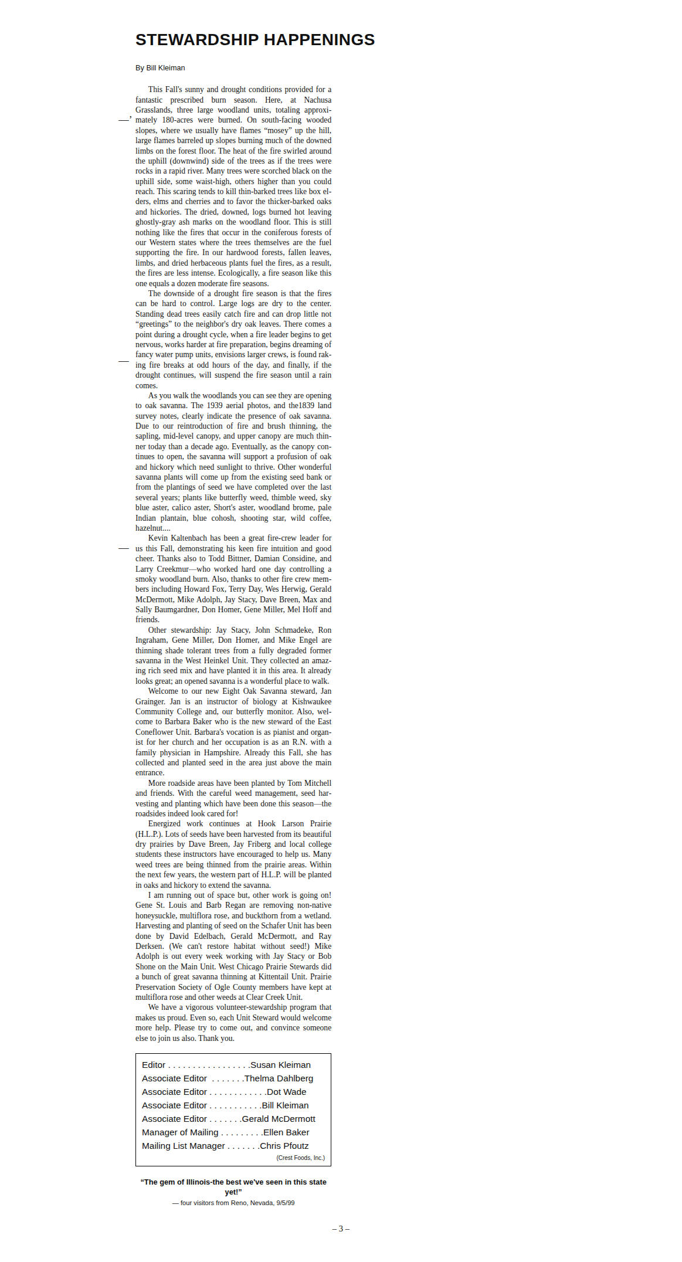—’ — —
STEWARDSHIP HAPPENINGS
By Bill Kleiman
This Fall's sunny and drought conditions provided for a fantastic prescribed burn season. Here, at Nachusa Grasslands, three large woodland units, totaling approximately 180-acres were burned. On south-facing wooded slopes, where we usually have flames “mosey” up the hill, large flames barreled up slopes burning much of the downed limbs on the forest floor. The heat of the fire swirled around the uphill (downwind) side of the trees as if the trees were rocks in a rapid river. Many trees were scorched black on the uphill side, some waist-high, others higher than you could reach. This scaring tends to kill thin-barked trees like box elders, elms and cherries and to favor the thicker-barked oaks and hickories. The dried, downed, logs burned hot leaving ghostly-gray ash marks on the woodland floor. This is still nothing like the fires that occur in the coniferous forests of our Western states where the trees themselves are the fuel supporting the fire. In our hardwood forests, fallen leaves, limbs, and dried herbaceous plants fuel the fires, as a result, the fires are less intense. Ecologically, a fire season like this one equals a dozen moderate fire seasons.
The downside of a drought fire season is that the fires can be hard to control. Large logs are dry to the center. Standing dead trees easily catch fire and can drop little not “greetings” to the neighbor's dry oak leaves. There comes a point during a drought cycle, when a fire leader begins to get nervous, works harder at fire preparation, begins dreaming of fancy water pump units, envisions larger crews, is found raking fire breaks at odd hours of the day, and finally, if the drought continues, will suspend the fire season until a rain comes.
As you walk the woodlands you can see they are opening to oak savanna. The 1939 aerial photos, and the1839 land survey notes, clearly indicate the presence of oak savanna. Due to our reintroduction of fire and brush thinning, the sapling, mid-level canopy, and upper canopy are much thinner today than a decade ago. Eventually, as the canopy continues to open, the savanna will support a profusion of oak and hickory which need sunlight to thrive. Other wonderful savanna plants will come up from the existing seed bank or from the plantings of seed we have completed over the last several years; plants like butterfly weed, thimble weed, sky blue aster, calico aster, Short's aster, woodland brome, pale Indian plantain, blue cohosh, shooting star, wild coffee, hazelnut....
Kevin Kaltenbach has been a great fire-crew leader for us this Fall, demonstrating his keen fire intuition and good cheer. Thanks also to Todd Bittner, Damian Considine, and Larry Creekmur—who worked hard one day controlling a smoky woodland burn. Also, thanks to other fire crew members including Howard Fox, Terry Day, Wes Herwig, Gerald McDermott, Mike Adolph, Jay Stacy, Dave Breen, Max and Sally Baumgardner, Don Homer, Gene Miller, Mel Hoff and friends.
Other stewardship: Jay Stacy, John Schmadeke, Ron Ingraham, Gene Miller, Don Homer, and Mike Engel are thinning shade tolerant trees from a fully degraded former savanna in the West Heinkel Unit. They collected an amazing rich seed mix and have planted it in this area. It already looks great; an opened savanna is a wonderful place to walk.
Welcome to our new Eight Oak Savanna steward, Jan Grainger. Jan is an instructor of biology at Kishwaukee Community College and, our butterfly monitor. Also, welcome to Barbara Baker who is the new steward of the East Coneflower Unit. Barbara's vocation is as pianist and organist for her church and her occupation is as an R.N. with a family physician in Hampshire. Already this Fall, she has collected and planted seed in the area just above the main entrance.
More roadside areas have been planted by Tom Mitchell and friends. With the careful weed management, seed harvesting and planting which have been done this season—the roadsides indeed look cared for!
Energized work continues at Hook Larson Prairie (H.L.P.). Lots of seeds have been harvested from its beautiful dry prairies by Dave Breen, Jay Friberg and local college students these instructors have encouraged to help us. Many weed trees are being thinned from the prairie areas. Within the next few years, the western part of H.L.P. will be planted in oaks and hickory to extend the savanna.
I am running out of space but, other work is going on! Gene St. Louis and Barb Regan are removing non-native honeysuckle, multiflora rose, and buckthorn from a wetland. Harvesting and planting of seed on the Schafer Unit has been done by David Edelbach, Gerald McDermott, and Ray Derksen. (We can't restore habitat without seed!) Mike Adolph is out every week working with Jay Stacy or Bob Shone on the Main Unit. West Chicago Prairie Stewards did a bunch of great savanna thinning at Kittentail Unit. Prairie Preservation Society of Ogle County members have kept at multiflora rose and other weeds at Clear Creek Unit.
We have a vigorous volunteer-stewardship program that makes us proud. Even so, each Unit Steward would welcome more help. Please try to come out, and convince someone else to join us also. Thank you.
Editor . . . . . . . . . . . . . . . . .Susan Kleiman
Associate Editor . . . . . . .Thelma Dahlberg
Associate Editor . . . . . . . . . . . .Dot Wade
Associate Editor . . . . . . . . . . .Bill Kleiman
Associate Editor . . . . . . .Gerald McDermott
Manager of Mailing . . . . . . . . .Ellen Baker
Mailing List Manager . . . . . . .Chris Pfoutz
(Crest Foods, Inc.)
“The gem of Illinois-the best we've seen in this state yet!”
— four visitors from Reno, Nevada, 9/5/99
– 3 –